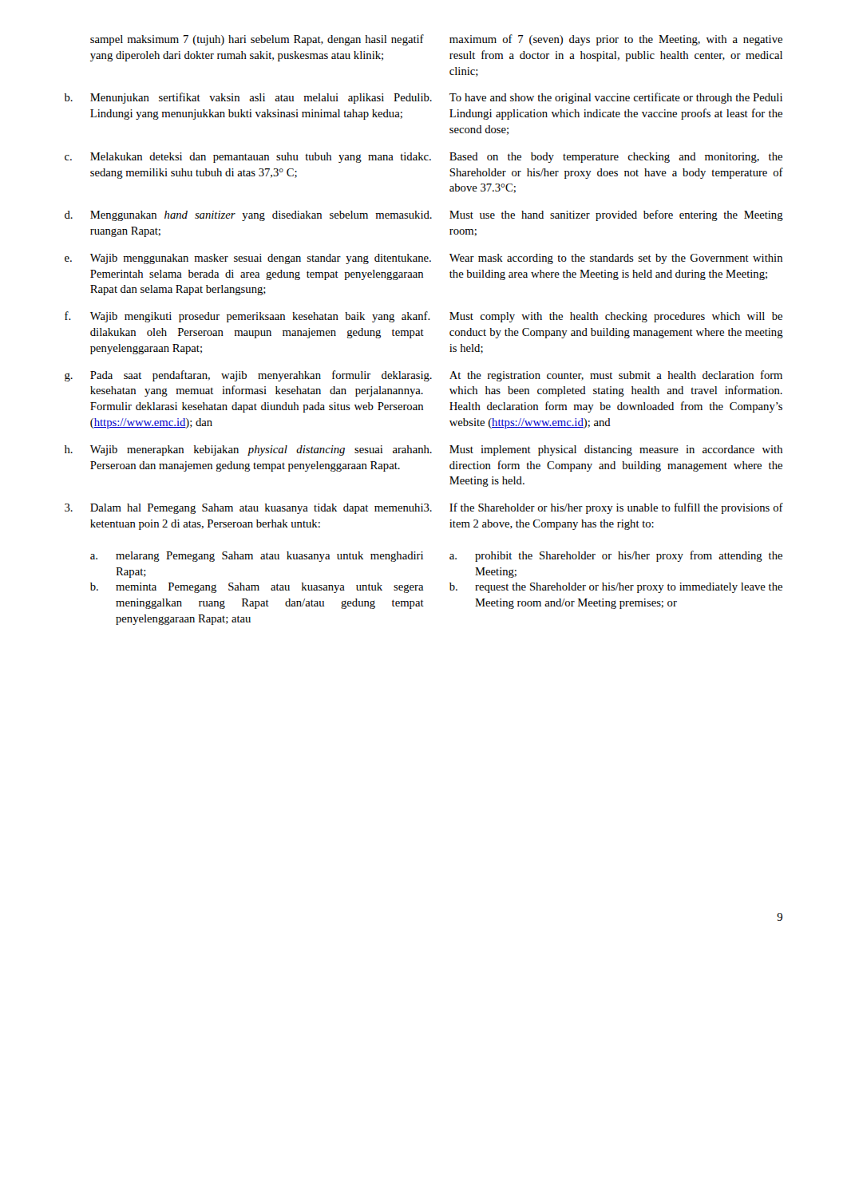| sampel maksimum 7 (tujuh) hari sebelum Rapat, dengan hasil negatif yang diperoleh dari dokter rumah sakit, puskesmas atau klinik; | maximum of 7 (seven) days prior to the Meeting, with a negative result from a doctor in a hospital, public health center, or medical clinic; |
| b. Menunjukan sertifikat vaksin asli atau melalui aplikasi Peduli Lindungi yang menunjukkan bukti vaksinasi minimal tahap kedua; | b. To have and show the original vaccine certificate or through the Peduli Lindungi application which indicate the vaccine proofs at least for the second dose; |
| c. Melakukan deteksi dan pemantauan suhu tubuh yang mana tidak sedang memiliki suhu tubuh di atas 37,3° C; | c. Based on the body temperature checking and monitoring, the Shareholder or his/her proxy does not have a body temperature of above 37.3°C; |
| d. Menggunakan hand sanitizer yang disediakan sebelum memasuki ruangan Rapat; | d. Must use the hand sanitizer provided before entering the Meeting room; |
| e. Wajib menggunakan masker sesuai dengan standar yang ditentukan Pemerintah selama berada di area gedung tempat penyelenggaraan Rapat dan selama Rapat berlangsung; | e. Wear mask according to the standards set by the Government within the building area where the Meeting is held and during the Meeting; |
| f. Wajib mengikuti prosedur pemeriksaan kesehatan baik yang akan dilakukan oleh Perseroan maupun manajemen gedung tempat penyelenggaraan Rapat; | f. Must comply with the health checking procedures which will be conduct by the Company and building management where the meeting is held; |
| g. Pada saat pendaftaran, wajib menyerahkan formulir deklarasi kesehatan yang memuat informasi kesehatan dan perjalanannya. Formulir deklarasi kesehatan dapat diunduh pada situs web Perseroan ( https://www.emc.id ); dan | g. At the registration counter, must submit a health declaration form which has been completed stating health and travel information. Health declaration form may be downloaded from the Company’s website ( https://www.emc.id ); and |
| h. Wajib menerapkan kebijakan physical distancing sesuai arahan Perseroan dan manajemen gedung tempat penyelenggaraan Rapat. | h. Must implement physical distancing measure in accordance with direction form the Company and building management where the Meeting is held. |
| 3. Dalam hal Pemegang Saham atau kuasanya tidak dapat memenuhi ketentuan poin 2 di atas, Perseroan berhak untuk: | 3. If the Shareholder or his/her proxy is unable to fulfill the provisions of item 2 above, the Company has the right to: |
| a. melarang Pemegang Saham atau kuasanya untuk menghadiri Rapat; b. meminta Pemegang Saham atau kuasanya untuk segera meninggalkan ruang Rapat dan/atau gedung tempat penyelenggaraan Rapat; atau | a. prohibit the Shareholder or his/her proxy from attending the Meeting; b. request the Shareholder or his/her proxy to immediately leave the Meeting room and/or Meeting premises; or |
9